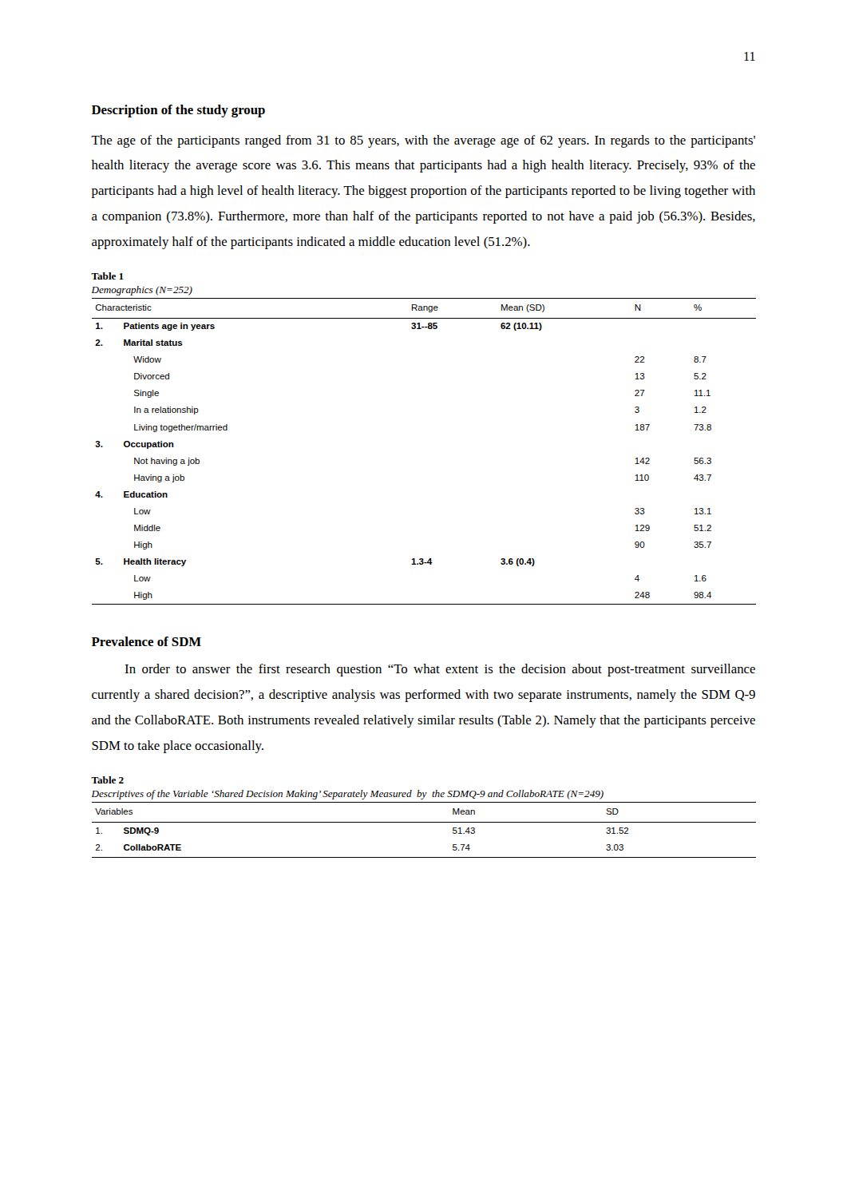11
Description of the study group
The age of the participants ranged from 31 to 85 years, with the average age of 62 years. In regards to the participants' health literacy the average score was 3.6. This means that participants had a high health literacy. Precisely, 93% of the participants had a high level of health literacy. The biggest proportion of the participants reported to be living together with a companion (73.8%). Furthermore, more than half of the participants reported to not have a paid job (56.3%). Besides, approximately half of the participants indicated a middle education level (51.2%).
Table 1
Demographics (N=252)
| Characteristic | Range | Mean (SD) | N | % |
| --- | --- | --- | --- | --- |
| 1. | Patients age in years | 31--85 | 62 (10.11) | | |
| 2. | Marital status | | | | |
| | Widow | | | 22 | 8.7 |
| | Divorced | | | 13 | 5.2 |
| | Single | | | 27 | 11.1 |
| | In a relationship | | | 3 | 1.2 |
| | Living together/married | | | 187 | 73.8 |
| 3. | Occupation | | | | |
| | Not having a job | | | 142 | 56.3 |
| | Having a job | | | 110 | 43.7 |
| 4. | Education | | | | |
| | Low | | | 33 | 13.1 |
| | Middle | | | 129 | 51.2 |
| | High | | | 90 | 35.7 |
| 5. | Health literacy | 1.3-4 | 3.6 (0.4) | | |
| | Low | | | 4 | 1.6 |
| | High | | | 248 | 98.4 |
Prevalence of SDM
In order to answer the first research question “To what extent is the decision about post-treatment surveillance currently a shared decision?”, a descriptive analysis was performed with two separate instruments, namely the SDM Q-9 and the CollaboRATE. Both instruments revealed relatively similar results (Table 2). Namely that the participants perceive SDM to take place occasionally.
Table 2
Descriptives of the Variable ‘Shared Decision Making’ Separately Measured by the SDMQ-9 and CollaboRATE (N=249)
| Variables | Mean | SD |
| --- | --- | --- |
| 1. | SDMQ-9 | 51.43 | 31.52 |
| 2. | CollaboRATE | 5.74 | 3.03 |